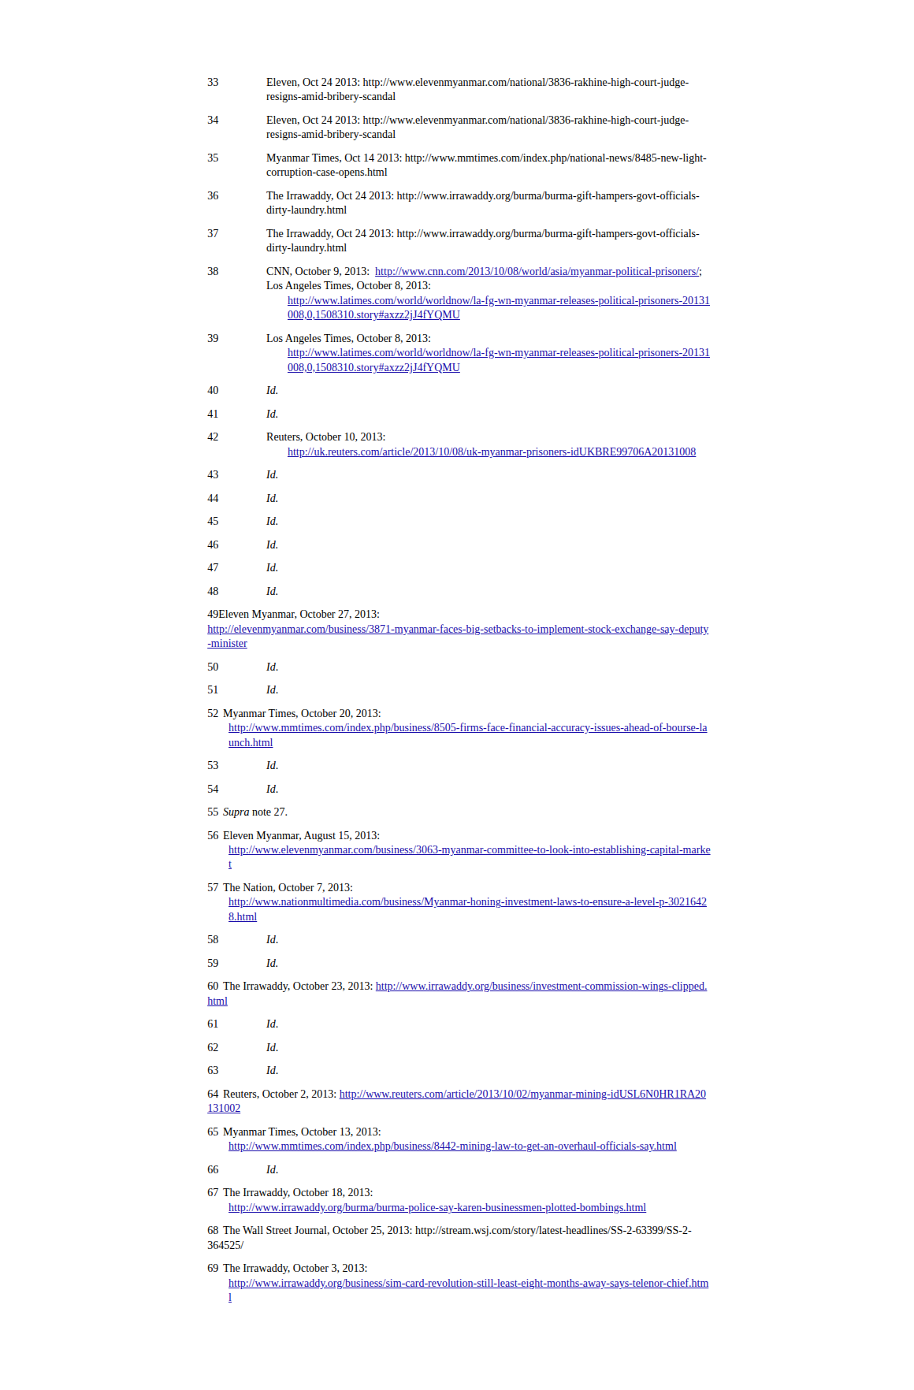Eleven, Oct 24 2013: http://www.elevenmyanmar.com/national/3836-rakhine-high-court-judge-resigns-amid-bribery-scandal
Eleven, Oct 24 2013: http://www.elevenmyanmar.com/national/3836-rakhine-high-court-judge-resigns-amid-bribery-scandal
Myanmar Times, Oct 14 2013: http://www.mmtimes.com/index.php/national-news/8485-new-light-corruption-case-opens.html
The Irrawaddy, Oct 24 2013: http://www.irrawaddy.org/burma/burma-gift-hampers-govt-officials-dirty-laundry.html
The Irrawaddy, Oct 24 2013: http://www.irrawaddy.org/burma/burma-gift-hampers-govt-officials-dirty-laundry.html
CNN, October 9, 2013: http://www.cnn.com/2013/10/08/world/asia/myanmar-political-prisoners/; Los Angeles Times, October 8, 2013: http://www.latimes.com/world/worldnow/la-fg-wn-myanmar-releases-political-prisoners-20131008,0,1508310.story#axzz2jJ4fYQMU
Los Angeles Times, October 8, 2013: http://www.latimes.com/world/worldnow/la-fg-wn-myanmar-releases-political-prisoners-20131008,0,1508310.story#axzz2jJ4fYQMU
Id.
Id.
Reuters, October 10, 2013: http://uk.reuters.com/article/2013/10/08/uk-myanmar-prisoners-idUKBRE99706A20131008
Id.
Id.
Id.
Id.
Id.
Id.
Eleven Myanmar, October 27, 2013:
http://elevenmyanmar.com/business/3871-myanmar-faces-big-setbacks-to-implement-stock-exchange-say-deputy-minister
Id.
Id.
Myanmar Times, October 20, 2013: http://www.mmtimes.com/index.php/business/8505-firms-face-financial-accuracy-issues-ahead-of-bourse-launch.html
Id.
Id.
Supra note 27.
Eleven Myanmar, August 15, 2013: http://www.elevenmyanmar.com/business/3063-myanmar-committee-to-look-into-establishing-capital-market
The Nation, October 7, 2013: http://www.nationmultimedia.com/business/Myanmar-honing-investment-laws-to-ensure-a-level-p-30216428.html
Id.
Id.
The Irrawaddy, October 23, 2013: http://www.irrawaddy.org/business/investment-commission-wings-clipped.html
Id.
Id.
Id.
Reuters, October 2, 2013: http://www.reuters.com/article/2013/10/02/myanmar-mining-idUSL6N0HR1RA20131002
Myanmar Times, October 13, 2013: http://www.mmtimes.com/index.php/business/8442-mining-law-to-get-an-overhaul-officials-say.html
Id.
The Irrawaddy, October 18, 2013: http://www.irrawaddy.org/burma/burma-police-say-karen-businessmen-plotted-bombings.html
The Wall Street Journal, October 25, 2013: http://stream.wsj.com/story/latest-headlines/SS-2-63399/SS-2-364525/
The Irrawaddy, October 3, 2013: http://www.irrawaddy.org/business/sim-card-revolution-still-least-eight-months-away-says-telenor-chief.html